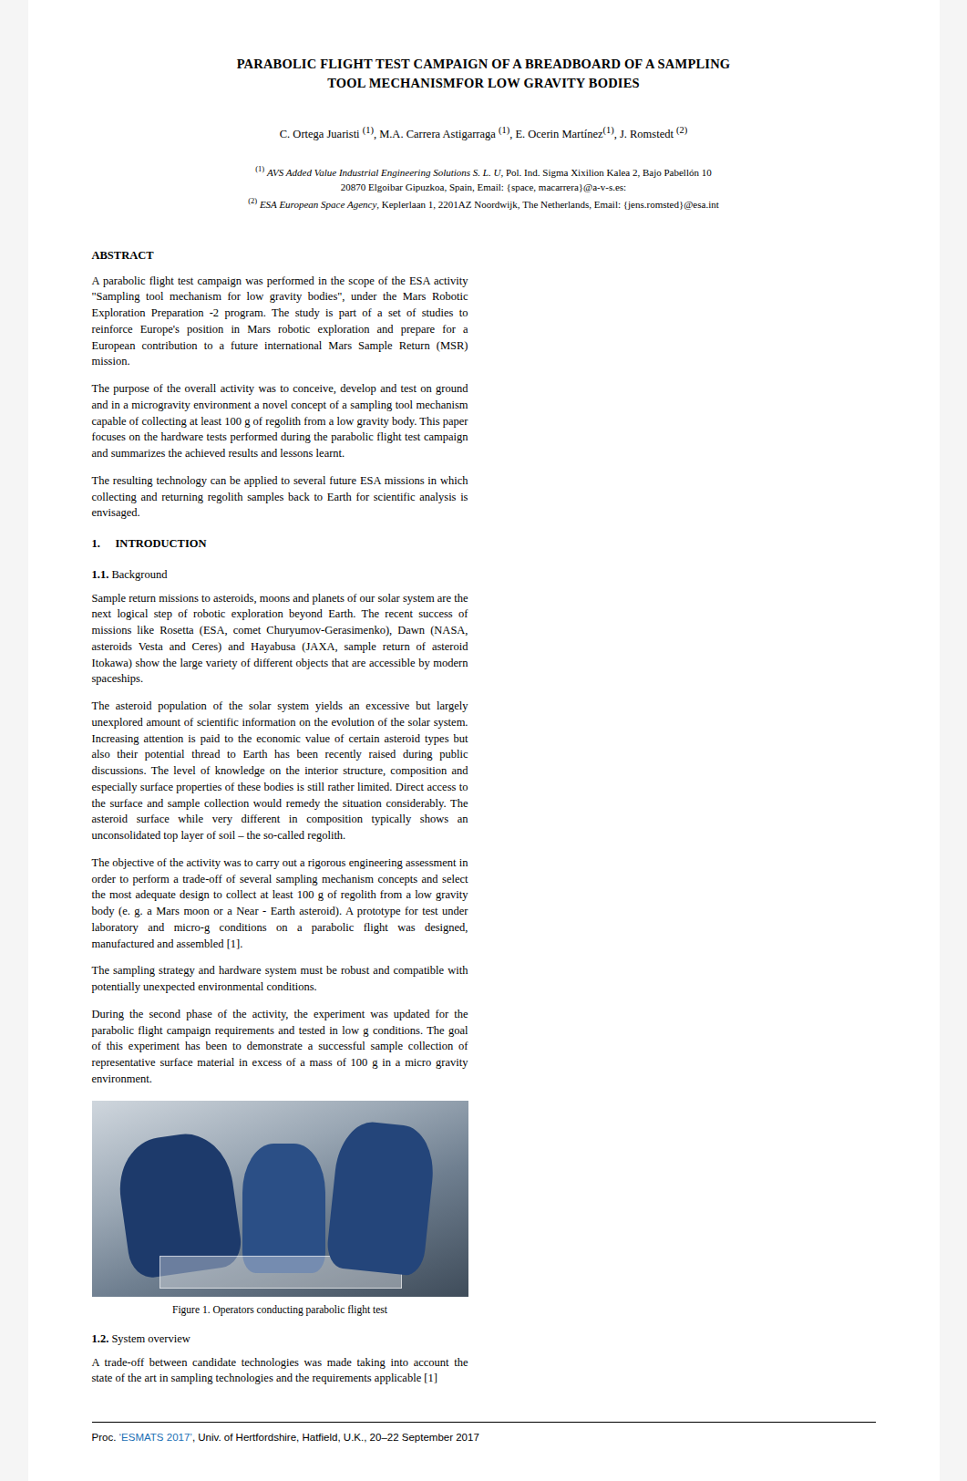Parabolic Flight Test Campaign of a Breadboard of a Sampling
Tool Mechanismfor Low Gravity Bodies
C. Ortega Juaristi (1), M.A. Carrera Astigarraga (1), E. Ocerin Martínez(1), J. Romstedt (2)
(1) AVS Added Value Industrial Engineering Solutions S. L. U, Pol. Ind. Sigma Xixilion Kalea 2, Bajo Pabellón 10
20870 Elgoibar Gipuzkoa, Spain, Email: {space, macarrera}@a-v-s.es:
(2) ESA European Space Agency, Keplerlaan 1, 2201AZ Noordwijk, The Netherlands, Email: {jens.romsted}@esa.int
ABSTRACT
A parabolic flight test campaign was performed in the scope of the ESA activity "Sampling tool mechanism for low gravity bodies", under the Mars Robotic Exploration Preparation -2 program. The study is part of a set of studies to reinforce Europe's position in Mars robotic exploration and prepare for a European contribution to a future international Mars Sample Return (MSR) mission.
The purpose of the overall activity was to conceive, develop and test on ground and in a microgravity environment a novel concept of a sampling tool mechanism capable of collecting at least 100 g of regolith from a low gravity body. This paper focuses on the hardware tests performed during the parabolic flight test campaign and summarizes the achieved results and lessons learnt.
The resulting technology can be applied to several future ESA missions in which collecting and returning regolith samples back to Earth for scientific analysis is envisaged.
1. INTRODUCTION
1.1. Background
Sample return missions to asteroids, moons and planets of our solar system are the next logical step of robotic exploration beyond Earth. The recent success of missions like Rosetta (ESA, comet Churyumov-Gerasimenko), Dawn (NASA, asteroids Vesta and Ceres) and Hayabusa (JAXA, sample return of asteroid Itokawa) show the large variety of different objects that are accessible by modern spaceships.
The asteroid population of the solar system yields an excessive but largely unexplored amount of scientific information on the evolution of the solar system. Increasing attention is paid to the economic value of certain asteroid types but also their potential thread to Earth has been recently raised during public discussions. The level of knowledge on the interior structure, composition and especially surface properties of these bodies is still rather limited. Direct access to the surface and sample collection would remedy the situation considerably. The asteroid surface while very different in composition typically shows an unconsolidated top layer of soil – the so-called regolith.
The objective of the activity was to carry out a rigorous engineering assessment in order to perform a trade-off of several sampling mechanism concepts and select the most adequate design to collect at least 100 g of regolith from a low gravity body (e. g. a Mars moon or a Near - Earth asteroid). A prototype for test under laboratory and micro-g conditions on a parabolic flight was designed, manufactured and assembled [1].
The sampling strategy and hardware system must be robust and compatible with potentially unexpected environmental conditions.
During the second phase of the activity, the experiment was updated for the parabolic flight campaign requirements and tested in low g conditions. The goal of this experiment has been to demonstrate a successful sample collection of representative surface material in excess of a mass of 100 g in a micro gravity environment.
Figure 1. Operators conducting parabolic flight test
1.2. System overview
A trade-off between candidate technologies was made taking into account the state of the art in sampling technologies and the requirements applicable [1]
Proc. ‘ESMATS 2017’, Univ. of Hertfordshire, Hatfield, U.K., 20–22 September 2017